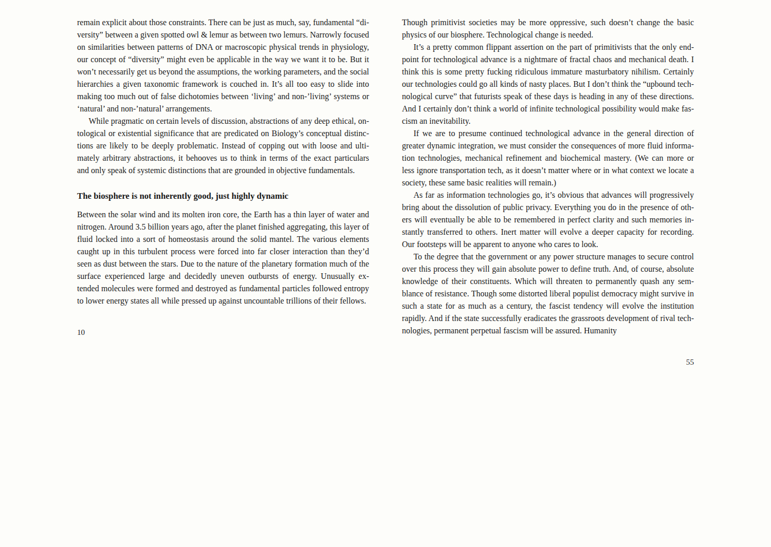remain explicit about those constraints. There can be just as much, say, fundamental “diversity” between a given spotted owl & lemur as between two lemurs. Narrowly focused on similarities between patterns of DNA or macroscopic physical trends in physiology, our concept of “diversity” might even be applicable in the way we want it to be. But it won’t necessarily get us beyond the assumptions, the working parameters, and the social hierarchies a given taxonomic framework is couched in. It’s all too easy to slide into making too much out of false dichotomies between ‘living’ and non-’living’ systems or ‘natural’ and non-’natural’ arrangements.
While pragmatic on certain levels of discussion, abstractions of any deep ethical, ontological or existential significance that are predicated on Biology’s conceptual distinctions are likely to be deeply problematic. Instead of copping out with loose and ultimately arbitrary abstractions, it behooves us to think in terms of the exact particulars and only speak of systemic distinctions that are grounded in objective fundamentals.
The biosphere is not inherently good, just highly dynamic
Between the solar wind and its molten iron core, the Earth has a thin layer of water and nitrogen. Around 3.5 billion years ago, after the planet finished aggregating, this layer of fluid locked into a sort of homeostasis around the solid mantel. The various elements caught up in this turbulent process were forced into far closer interaction than they’d seen as dust between the stars. Due to the nature of the planetary formation much of the surface experienced large and decidedly uneven outbursts of energy. Unusually extended molecules were formed and destroyed as fundamental particles followed entropy to lower energy states all while pressed up against uncountable trillions of their fellows.
10
Though primitivist societies may be more oppressive, such doesn’t change the basic physics of our biosphere. Technological change is needed.
It’s a pretty common flippant assertion on the part of primitivists that the only endpoint for technological advance is a nightmare of fractal chaos and mechanical death. I think this is some pretty fucking ridiculous immature masturbatory nihilism. Certainly our technologies could go all kinds of nasty places. But I don’t think the “upbound technological curve” that futurists speak of these days is heading in any of these directions. And I certainly don’t think a world of infinite technological possibility would make fascism an inevitability.
If we are to presume continued technological advance in the general direction of greater dynamic integration, we must consider the consequences of more fluid information technologies, mechanical refinement and biochemical mastery. (We can more or less ignore transportation tech, as it doesn’t matter where or in what context we locate a society, these same basic realities will remain.)
As far as information technologies go, it’s obvious that advances will progressively bring about the dissolution of public privacy. Everything you do in the presence of others will eventually be able to be remembered in perfect clarity and such memories instantly transferred to others. Inert matter will evolve a deeper capacity for recording. Our footsteps will be apparent to anyone who cares to look.
To the degree that the government or any power structure manages to secure control over this process they will gain absolute power to define truth. And, of course, absolute knowledge of their constituents. Which will threaten to permanently quash any semblance of resistance. Though some distorted liberal populist democracy might survive in such a state for as much as a century, the fascist tendency will evolve the institution rapidly. And if the state successfully eradicates the grassroots development of rival technologies, permanent perpetual fascism will be assured. Humanity
55